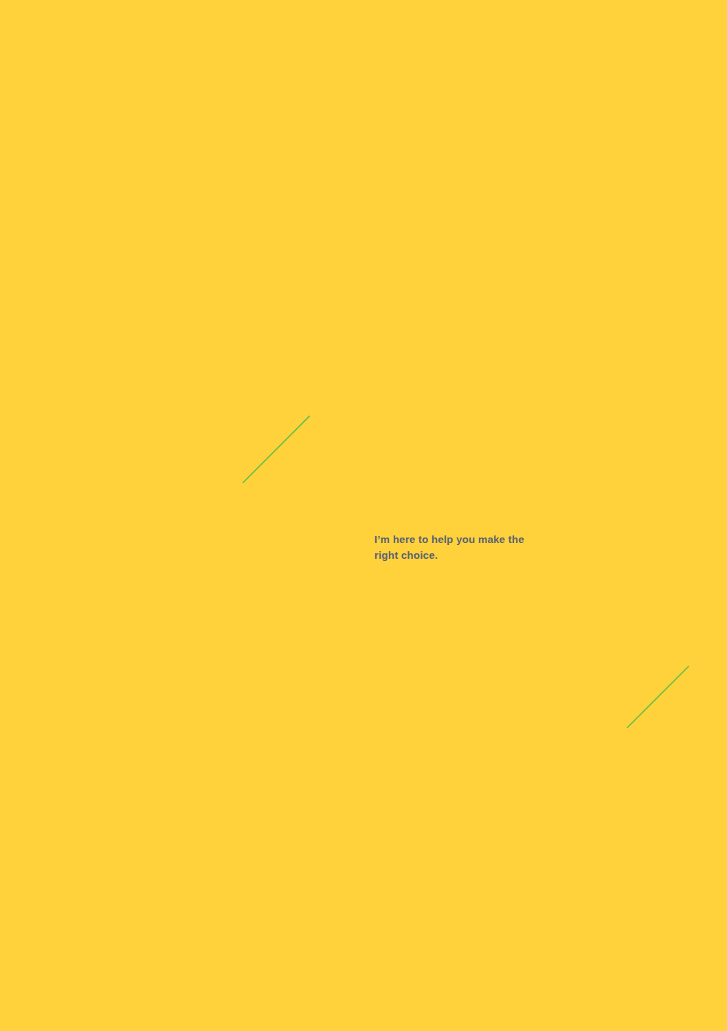I’m here to help you make the right choice.